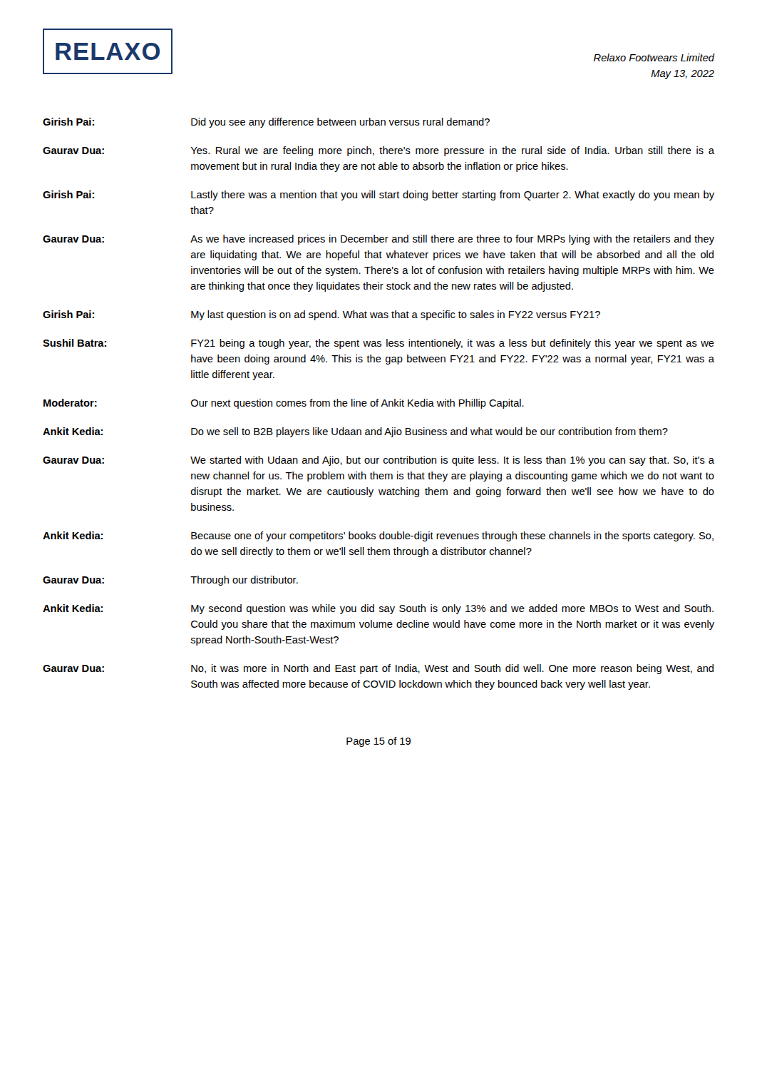RELAXO
Relaxo Footwears Limited
May 13, 2022
| Girish Pai: | Did you see any difference between urban versus rural demand? |
| Gaurav Dua: | Yes. Rural we are feeling more pinch, there's more pressure in the rural side of India. Urban still there is a movement but in rural India they are not able to absorb the inflation or price hikes. |
| Girish Pai: | Lastly there was a mention that you will start doing better starting from Quarter 2. What exactly do you mean by that? |
| Gaurav Dua: | As we have increased prices in December and still there are three to four MRPs lying with the retailers and they are liquidating that. We are hopeful that whatever prices we have taken that will be absorbed and all the old inventories will be out of the system. There's a lot of confusion with retailers having multiple MRPs with him. We are thinking that once they liquidates their stock and the new rates will be adjusted. |
| Girish Pai: | My last question is on ad spend. What was that a specific to sales in FY22 versus FY21? |
| Sushil Batra: | FY21 being a tough year, the spent was less intentionely, it was a less but definitely this year we spent as we have been doing around 4%. This is the gap between FY21 and FY22. FY'22 was a normal year, FY21 was a little different year. |
| Moderator: | Our next question comes from the line of Ankit Kedia with Phillip Capital. |
| Ankit Kedia: | Do we sell to B2B players like Udaan and Ajio Business and what would be our contribution from them? |
| Gaurav Dua: | We started with Udaan and Ajio, but our contribution is quite less. It is less than 1% you can say that. So, it's a new channel for us. The problem with them is that they are playing a discounting game which we do not want to disrupt the market. We are cautiously watching them and going forward then we'll see how we have to do business. |
| Ankit Kedia: | Because one of your competitors' books double-digit revenues through these channels in the sports category. So, do we sell directly to them or we'll sell them through a distributor channel? |
| Gaurav Dua: | Through our distributor. |
| Ankit Kedia: | My second question was while you did say South is only 13% and we added more MBOs to West and South. Could you share that the maximum volume decline would have come more in the North market or it was evenly spread North-South-East-West? |
| Gaurav Dua: | No, it was more in North and East part of India, West and South did well. One more reason being West, and South was affected more because of COVID lockdown which they bounced back very well last year. |
Page 15 of 19